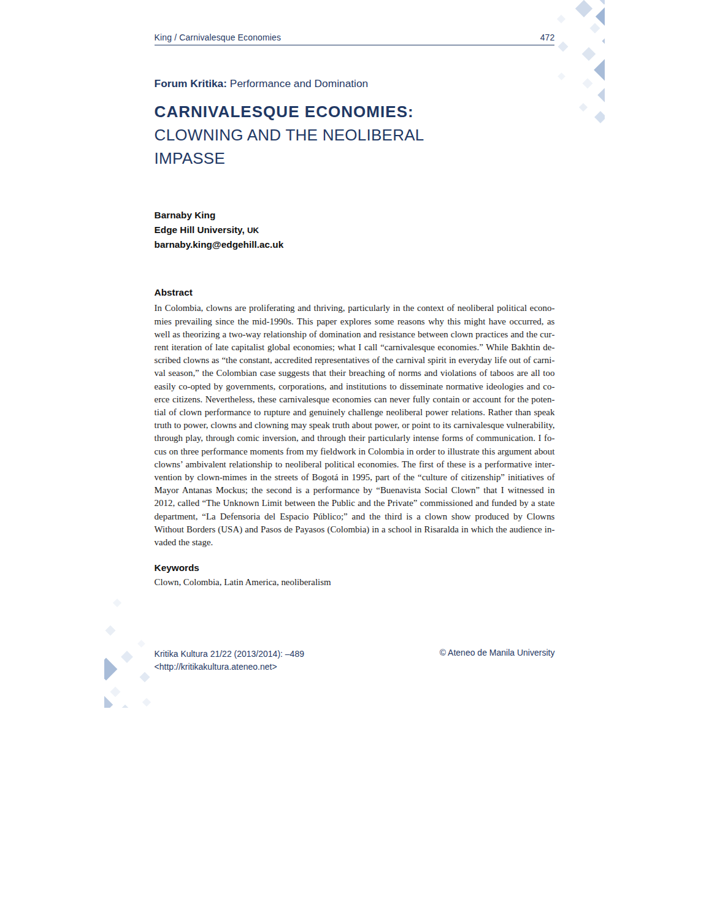King / Carnivalesque Economies
472
Forum Kritika: Performance and Domination
CARNIVALESQUE ECONOMIES:
CLOWNING AND THE NEOLIBERAL
IMPASSE
Barnaby King
Edge Hill University, UK
barnaby.king@edgehill.ac.uk
Abstract
In Colombia, clowns are proliferating and thriving, particularly in the context of neoliberal political economies prevailing since the mid-1990s. This paper explores some reasons why this might have occurred, as well as theorizing a two-way relationship of domination and resistance between clown practices and the current iteration of late capitalist global economies; what I call “carnivalesque economies.” While Bakhtin described clowns as “the constant, accredited representatives of the carnival spirit in everyday life out of carnival season,” the Colombian case suggests that their breaching of norms and violations of taboos are all too easily co-opted by governments, corporations, and institutions to disseminate normative ideologies and coerce citizens. Nevertheless, these carnivalesque economies can never fully contain or account for the potential of clown performance to rupture and genuinely challenge neoliberal power relations. Rather than speak truth to power, clowns and clowning may speak truth about power, or point to its carnivalesque vulnerability, through play, through comic inversion, and through their particularly intense forms of communication. I focus on three performance moments from my fieldwork in Colombia in order to illustrate this argument about clowns’ ambivalent relationship to neoliberal political economies. The first of these is a performative intervention by clown-mimes in the streets of Bogotá in 1995, part of the “culture of citizenship” initiatives of Mayor Antanas Mockus; the second is a performance by “Buenavista Social Clown” that I witnessed in 2012, called “The Unknown Limit between the Public and the Private” commissioned and funded by a state department, “La Defensoria del Espacio Público;” and the third is a clown show produced by Clowns Without Borders (USA) and Pasos de Payasos (Colombia) in a school in Risaralda in which the audience invaded the stage.
Keywords
Clown, Colombia, Latin America, neoliberalism
Kritika Kultura 21/22 (2013/2014): –489
<http://kritikakultura.ateneo.net>
© Ateneo de Manila University